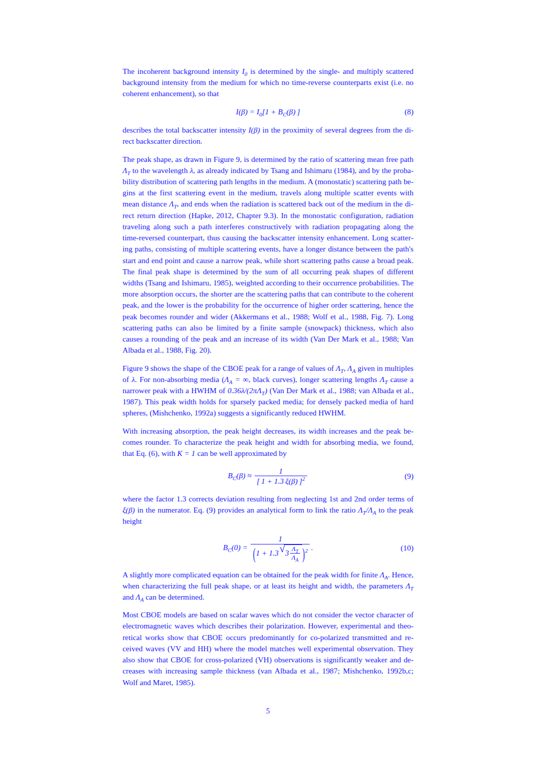The incoherent background intensity I0 is determined by the single- and multiply scattered background intensity from the medium for which no time-reverse counterparts exist (i.e. no coherent enhancement), so that
I(β) = I0[1 + BC(β) ] (8)
describes the total backscatter intensity I(β) in the proximity of several degrees from the direct backscatter direction.
The peak shape, as drawn in Figure 9, is determined by the ratio of scattering mean free path ΛT to the wavelength λ, as already indicated by Tsang and Ishimaru (1984), and by the probability distribution of scattering path lengths in the medium. A (monostatic) scattering path begins at the first scattering event in the medium, travels along multiple scatter events with mean distance ΛT, and ends when the radiation is scattered back out of the medium in the direct return direction (Hapke, 2012, Chapter 9.3). In the monostatic configuration, radiation traveling along such a path interferes constructively with radiation propagating along the time-reversed counterpart, thus causing the backscatter intensity enhancement. Long scattering paths, consisting of multiple scattering events, have a longer distance between the path's start and end point and cause a narrow peak, while short scattering paths cause a broad peak. The final peak shape is determined by the sum of all occurring peak shapes of different widths (Tsang and Ishimaru, 1985), weighted according to their occurrence probabilities. The more absorption occurs, the shorter are the scattering paths that can contribute to the coherent peak, and the lower is the probability for the occurrence of higher order scattering, hence the peak becomes rounder and wider (Akkermans et al., 1988; Wolf et al., 1988, Fig. 7). Long scattering paths can also be limited by a finite sample (snowpack) thickness, which also causes a rounding of the peak and an increase of its width (Van Der Mark et al., 1988; Van Albada et al., 1988, Fig. 20).
Figure 9 shows the shape of the CBOE peak for a range of values of ΛT, ΛA given in multiples of λ. For non-absorbing media (ΛA = ∞, black curves), longer scattering lengths ΛT cause a narrower peak with a HWHM of 0.36λ/(2πΛT) (Van Der Mark et al., 1988; van Albada et al., 1987). This peak width holds for sparsely packed media; for densely packed media of hard spheres, (Mishchenko, 1992a) suggests a significantly reduced HWHM.
With increasing absorption, the peak height decreases, its width increases and the peak becomes rounder. To characterize the peak height and width for absorbing media, we found, that Eq. (6), with K = 1 can be well approximated by
BC(β) ≈ 1 [ 1 + 1.3 ξ(β) ]2 (9)
where the factor 1.3 corrects deviation resulting from neglecting 1st and 2nd order terms of ξ(β) in the numerator. Eq. (9) provides an analytical form to link the ratio ΛT/ΛA to the peak height
BC(0) = 1 (1 + 1.33ΛT ΛA)2 . (10)
A slightly more complicated equation can be obtained for the peak width for finite ΛA. Hence, when characterizing the full peak shape, or at least its height and width, the parameters ΛT and ΛA can be determined.
Most CBOE models are based on scalar waves which do not consider the vector character of electromagnetic waves which describes their polarization. However, experimental and theoretical works show that CBOE occurs predominantly for co-polarized transmitted and received waves (VV and HH) where the model matches well experimental observation. They also show that CBOE for cross-polarized (VH) observations is significantly weaker and decreases with increasing sample thickness (van Albada et al., 1987; Mishchenko, 1992b,c; Wolf and Maret, 1985).
5